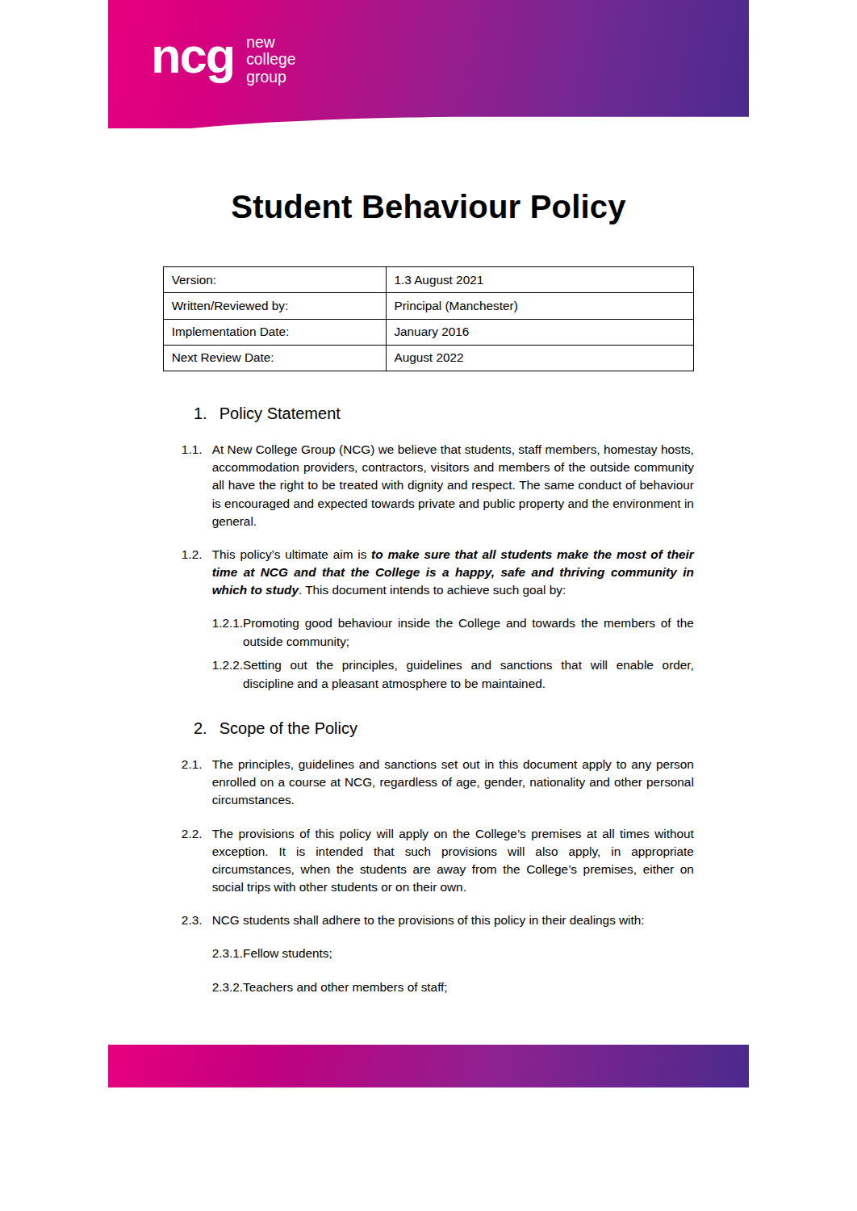ncg
new
college
group
Student Behaviour Policy
| Version: | 1.3 August 2021 |
| Written/Reviewed by: | Principal (Manchester) |
| Implementation Date: | January 2016 |
| Next Review Date: | August 2022 |
1. Policy Statement
1.1.
At New College Group (NCG) we believe that students, staff members, homestay hosts, accommodation providers, contractors, visitors and members of the outside community all have the right to be treated with dignity and respect. The same conduct of behaviour is encouraged and expected towards private and public property and the environment in general.
1.2.
This policy’s ultimate aim is to make sure that all students make the most of their time at NCG and that the College is a happy, safe and thriving community in which to study. This document intends to achieve such goal by:
1.2.1.
Promoting good behaviour inside the College and towards the members of the outside community;
1.2.2.
Setting out the principles, guidelines and sanctions that will enable order, discipline and a pleasant atmosphere to be maintained.
2. Scope of the Policy
2.1.
The principles, guidelines and sanctions set out in this document apply to any person enrolled on a course at NCG, regardless of age, gender, nationality and other personal circumstances.
2.2.
The provisions of this policy will apply on the College’s premises at all times without exception. It is intended that such provisions will also apply, in appropriate circumstances, when the students are away from the College’s premises, either on social trips with other students or on their own.
2.3.
NCG students shall adhere to the provisions of this policy in their dealings with:
2.3.1.
Fellow students;
2.3.2.
Teachers and other members of staff;